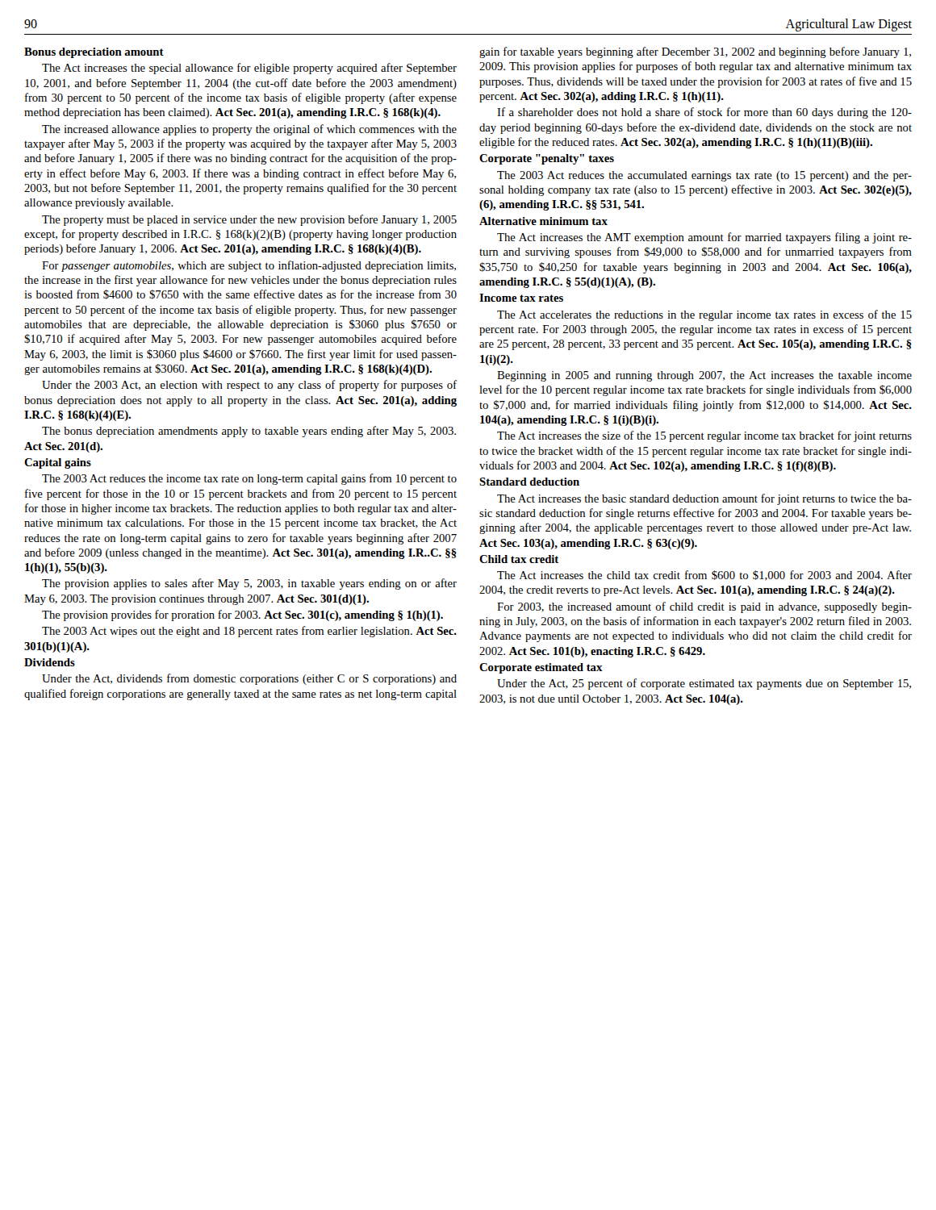90 Agricultural Law Digest
Bonus depreciation amount
The Act increases the special allowance for eligible property acquired after September 10, 2001, and before September 11, 2004 (the cut-off date before the 2003 amendment) from 30 percent to 50 percent of the income tax basis of eligible property (after expense method depreciation has been claimed). Act Sec. 201(a), amending I.R.C. § 168(k)(4).
The increased allowance applies to property the original of which commences with the taxpayer after May 5, 2003 if the property was acquired by the taxpayer after May 5, 2003 and before January 1, 2005 if there was no binding contract for the acquisition of the property in effect before May 6, 2003. If there was a binding contract in effect before May 6, 2003, but not before September 11, 2001, the property remains qualified for the 30 percent allowance previously available.
The property must be placed in service under the new provision before January 1, 2005 except, for property described in I.R.C. § 168(k)(2)(B) (property having longer production periods) before January 1, 2006. Act Sec. 201(a), amending I.R.C. § 168(k)(4)(B).
For passenger automobiles, which are subject to inflation-adjusted depreciation limits, the increase in the first year allowance for new vehicles under the bonus depreciation rules is boosted from $4600 to $7650 with the same effective dates as for the increase from 30 percent to 50 percent of the income tax basis of eligible property. Thus, for new passenger automobiles that are depreciable, the allowable depreciation is $3060 plus $7650 or $10,710 if acquired after May 5, 2003. For new passenger automobiles acquired before May 6, 2003, the limit is $3060 plus $4600 or $7660. The first year limit for used passenger automobiles remains at $3060. Act Sec. 201(a), amending I.R.C. § 168(k)(4)(D).
Under the 2003 Act, an election with respect to any class of property for purposes of bonus depreciation does not apply to all property in the class. Act Sec. 201(a), adding I.R.C. § 168(k)(4)(E).
The bonus depreciation amendments apply to taxable years ending after May 5, 2003. Act Sec. 201(d).
Capital gains
The 2003 Act reduces the income tax rate on long-term capital gains from 10 percent to five percent for those in the 10 or 15 percent brackets and from 20 percent to 15 percent for those in higher income tax brackets. The reduction applies to both regular tax and alternative minimum tax calculations. For those in the 15 percent income tax bracket, the Act reduces the rate on long-term capital gains to zero for taxable years beginning after 2007 and before 2009 (unless changed in the meantime). Act Sec. 301(a), amending I.R..C. §§ 1(h)(1), 55(b)(3).
The provision applies to sales after May 5, 2003, in taxable years ending on or after May 6, 2003. The provision continues through 2007. Act Sec. 301(d)(1).
The provision provides for proration for 2003. Act Sec. 301(c), amending § 1(h)(1).
The 2003 Act wipes out the eight and 18 percent rates from earlier legislation. Act Sec. 301(b)(1)(A).
Dividends
Under the Act, dividends from domestic corporations (either C or S corporations) and qualified foreign corporations are generally taxed at the same rates as net long-term capital gain for taxable years beginning after December 31, 2002 and beginning before January 1, 2009. This provision applies for purposes of both regular tax and alternative minimum tax purposes. Thus, dividends will be taxed under the provision for 2003 at rates of five and 15 percent. Act Sec. 302(a), adding I.R.C. § 1(h)(11).
If a shareholder does not hold a share of stock for more than 60 days during the 120-day period beginning 60-days before the ex-dividend date, dividends on the stock are not eligible for the reduced rates. Act Sec. 302(a), amending I.R.C. § 1(h)(11)(B)(iii).
Corporate "penalty" taxes
The 2003 Act reduces the accumulated earnings tax rate (to 15 percent) and the personal holding company tax rate (also to 15 percent) effective in 2003. Act Sec. 302(e)(5), (6), amending I.R.C. §§ 531, 541.
Alternative minimum tax
The Act increases the AMT exemption amount for married taxpayers filing a joint return and surviving spouses from $49,000 to $58,000 and for unmarried taxpayers from $35,750 to $40,250 for taxable years beginning in 2003 and 2004. Act Sec. 106(a), amending I.R.C. § 55(d)(1)(A), (B).
Income tax rates
The Act accelerates the reductions in the regular income tax rates in excess of the 15 percent rate. For 2003 through 2005, the regular income tax rates in excess of 15 percent are 25 percent, 28 percent, 33 percent and 35 percent. Act Sec. 105(a), amending I.R.C. § 1(i)(2).
Beginning in 2005 and running through 2007, the Act increases the taxable income level for the 10 percent regular income tax rate brackets for single individuals from $6,000 to $7,000 and, for married individuals filing jointly from $12,000 to $14,000. Act Sec. 104(a), amending I.R.C. § 1(i)(B)(i).
The Act increases the size of the 15 percent regular income tax bracket for joint returns to twice the bracket width of the 15 percent regular income tax rate bracket for single individuals for 2003 and 2004. Act Sec. 102(a), amending I.R.C. § 1(f)(8)(B).
Standard deduction
The Act increases the basic standard deduction amount for joint returns to twice the basic standard deduction for single returns effective for 2003 and 2004. For taxable years beginning after 2004, the applicable percentages revert to those allowed under pre-Act law. Act Sec. 103(a), amending I.R.C. § 63(c)(9).
Child tax credit
The Act increases the child tax credit from $600 to $1,000 for 2003 and 2004. After 2004, the credit reverts to pre-Act levels. Act Sec. 101(a), amending I.R.C. § 24(a)(2).
For 2003, the increased amount of child credit is paid in advance, supposedly beginning in July, 2003, on the basis of information in each taxpayer's 2002 return filed in 2003. Advance payments are not expected to individuals who did not claim the child credit for 2002. Act Sec. 101(b), enacting I.R.C. § 6429.
Corporate estimated tax
Under the Act, 25 percent of corporate estimated tax payments due on September 15, 2003, is not due until October 1, 2003. Act Sec. 104(a).